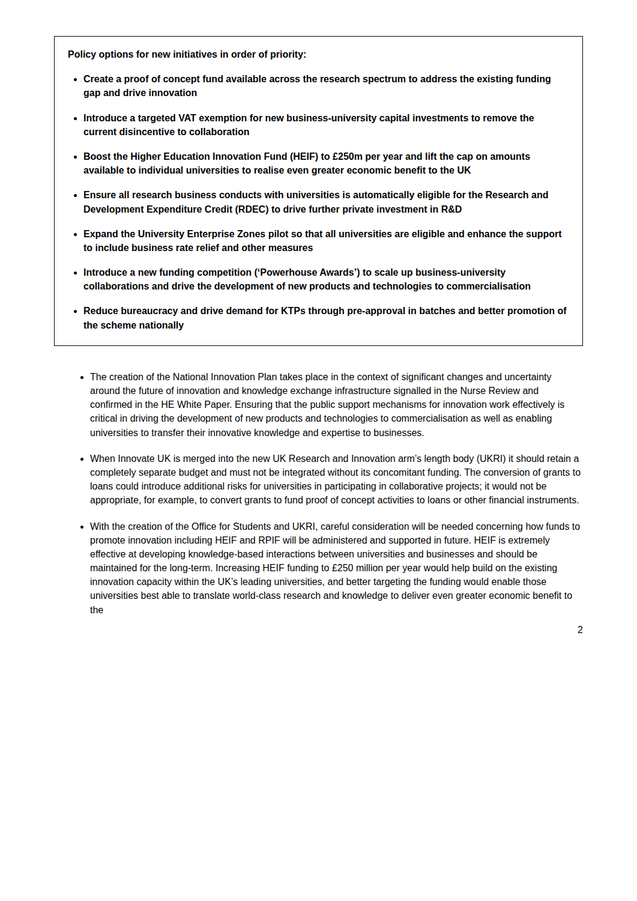Policy options for new initiatives in order of priority:
Create a proof of concept fund available across the research spectrum to address the existing funding gap and drive innovation
Introduce a targeted VAT exemption for new business-university capital investments to remove the current disincentive to collaboration
Boost the Higher Education Innovation Fund (HEIF) to £250m per year and lift the cap on amounts available to individual universities to realise even greater economic benefit to the UK
Ensure all research business conducts with universities is automatically eligible for the Research and Development Expenditure Credit (RDEC) to drive further private investment in R&D
Expand the University Enterprise Zones pilot so that all universities are eligible and enhance the support to include business rate relief and other measures
Introduce a new funding competition (‘Powerhouse Awards’) to scale up business-university collaborations and drive the development of new products and technologies to commercialisation
Reduce bureaucracy and drive demand for KTPs through pre-approval in batches and better promotion of the scheme nationally
The creation of the National Innovation Plan takes place in the context of significant changes and uncertainty around the future of innovation and knowledge exchange infrastructure signalled in the Nurse Review and confirmed in the HE White Paper. Ensuring that the public support mechanisms for innovation work effectively is critical in driving the development of new products and technologies to commercialisation as well as enabling universities to transfer their innovative knowledge and expertise to businesses.
When Innovate UK is merged into the new UK Research and Innovation arm’s length body (UKRI) it should retain a completely separate budget and must not be integrated without its concomitant funding. The conversion of grants to loans could introduce additional risks for universities in participating in collaborative projects; it would not be appropriate, for example, to convert grants to fund proof of concept activities to loans or other financial instruments.
With the creation of the Office for Students and UKRI, careful consideration will be needed concerning how funds to promote innovation including HEIF and RPIF will be administered and supported in future. HEIF is extremely effective at developing knowledge-based interactions between universities and businesses and should be maintained for the long-term. Increasing HEIF funding to £250 million per year would help build on the existing innovation capacity within the UK’s leading universities, and better targeting the funding would enable those universities best able to translate world-class research and knowledge to deliver even greater economic benefit to the
2